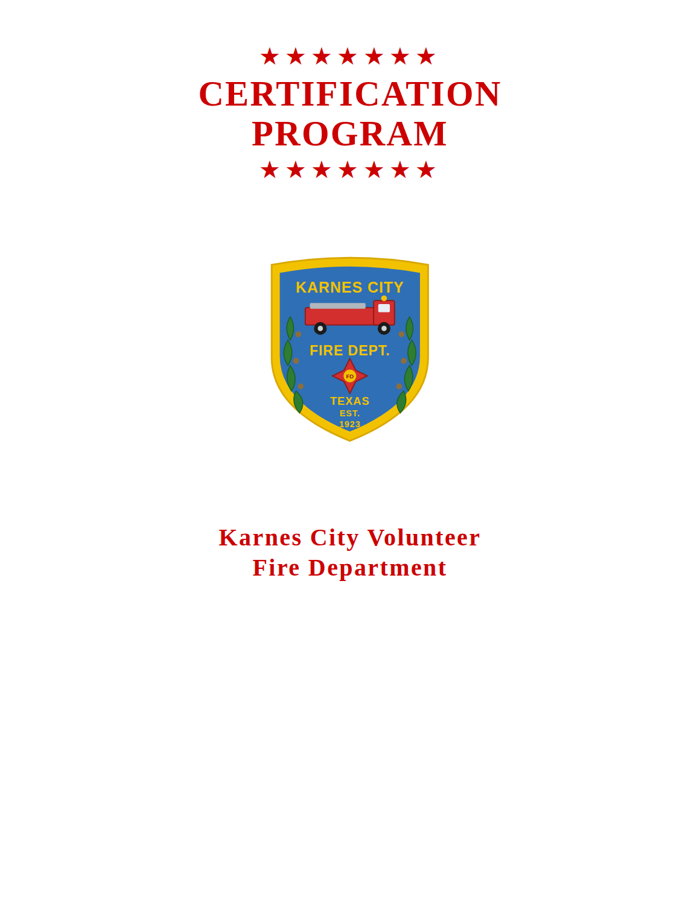★★★★★★★
Certification
Program
★★★★★★★
Karnes City Fire Department shoulder patch Shield-shaped embroidered patch with gold border and blue field. Gold text reads "KARNES CITY" across the top and "FIRE DEPT." below a red fire engine. Green oak-leaf branches with acorns flank the sides. A red Maltese cross with "FD" sits at the center bottom, above gold text reading "TEXAS", "EST." and "1923". KARNES CITY FIRE DEPT. FD TEXAS EST. 1923 Karnes City Fire Department patch: Karnes City Fire Dept., Texas, Est. 1923
Karnes City Volunteer
Fire Department